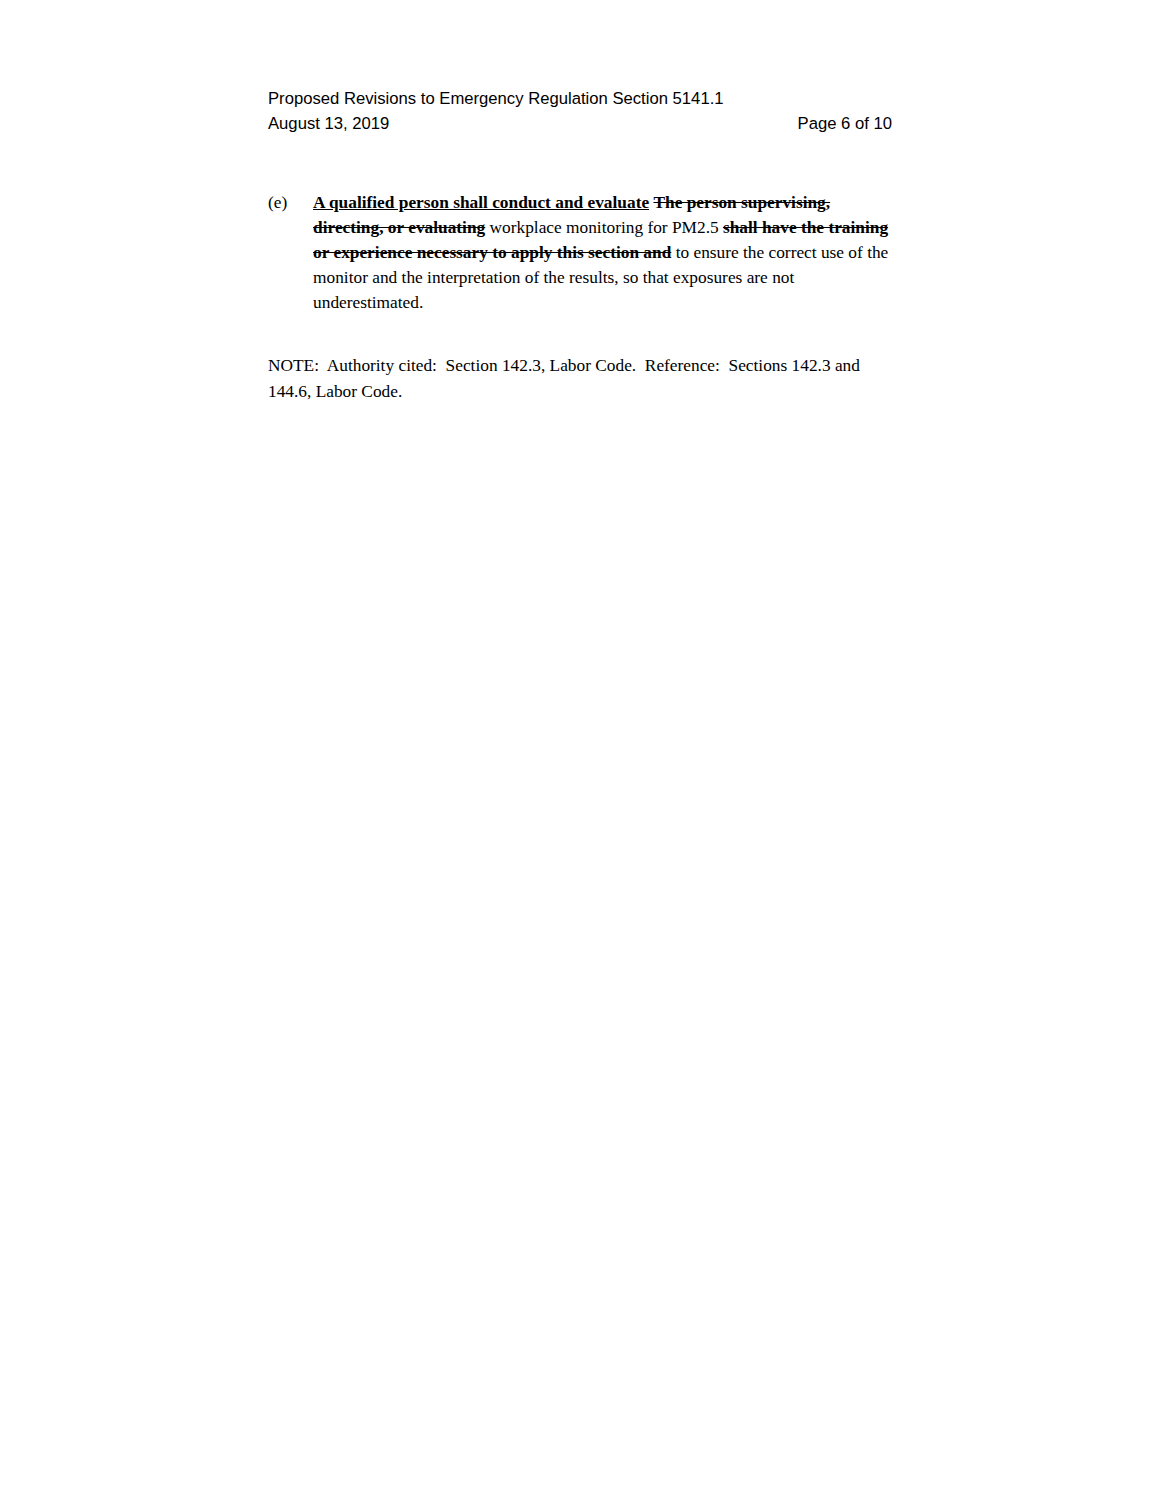Proposed Revisions to Emergency Regulation Section 5141.1
August 13, 2019 Page 6 of 10
(e) A qualified person shall conduct and evaluate The person supervising, directing, or evaluating workplace monitoring for PM2.5 shall have the training or experience necessary to apply this section and to ensure the correct use of the monitor and the interpretation of the results, so that exposures are not underestimated.
NOTE: Authority cited: Section 142.3, Labor Code. Reference: Sections 142.3 and 144.6, Labor Code.